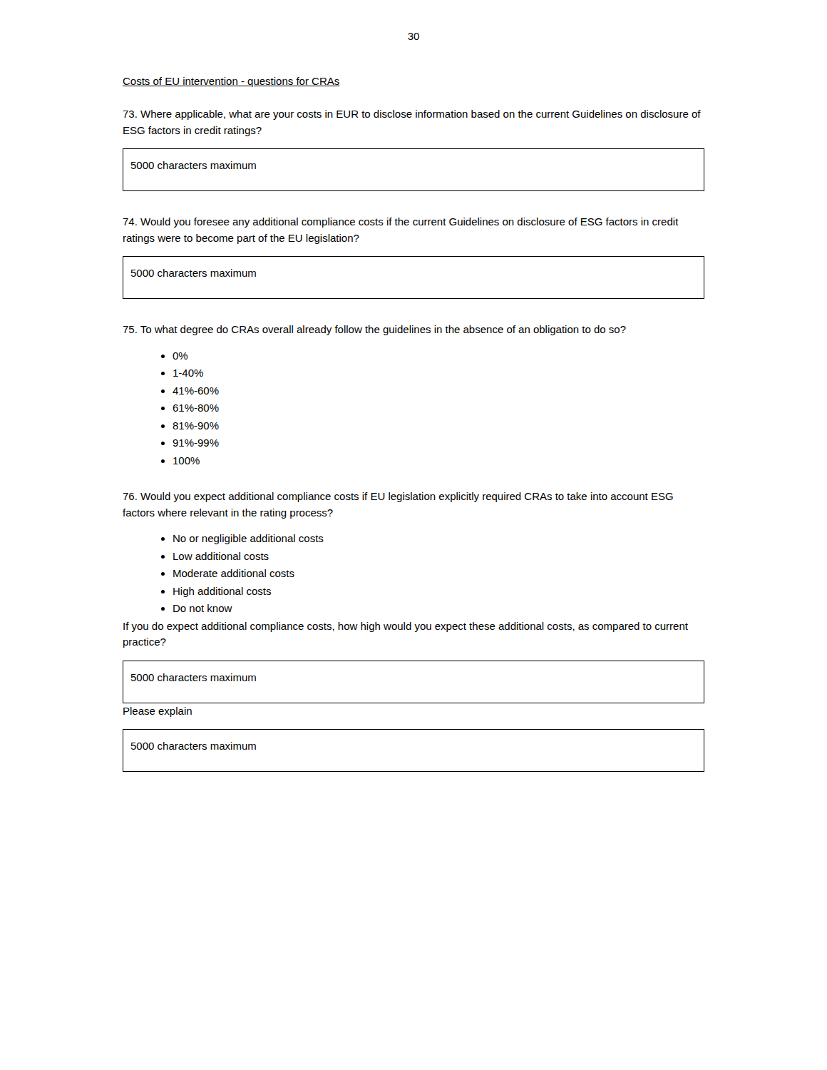30
Costs of EU intervention - questions for CRAs
73. Where applicable, what are your costs in EUR to disclose information based on the current Guidelines on disclosure of ESG factors in credit ratings?
5000 characters maximum
74. Would you foresee any additional compliance costs if the current Guidelines on disclosure of ESG factors in credit ratings were to become part of the EU legislation?
5000 characters maximum
75. To what degree do CRAs overall already follow the guidelines in the absence of an obligation to do so?
0%
1-40%
41%-60%
61%-80%
81%-90%
91%-99%
100%
76. Would you expect additional compliance costs if EU legislation explicitly required CRAs to take into account ESG factors where relevant in the rating process?
No or negligible additional costs
Low additional costs
Moderate additional costs
High additional costs
Do not know
If you do expect additional compliance costs, how high would you expect these additional costs, as compared to current practice?
5000 characters maximum
Please explain
5000 characters maximum